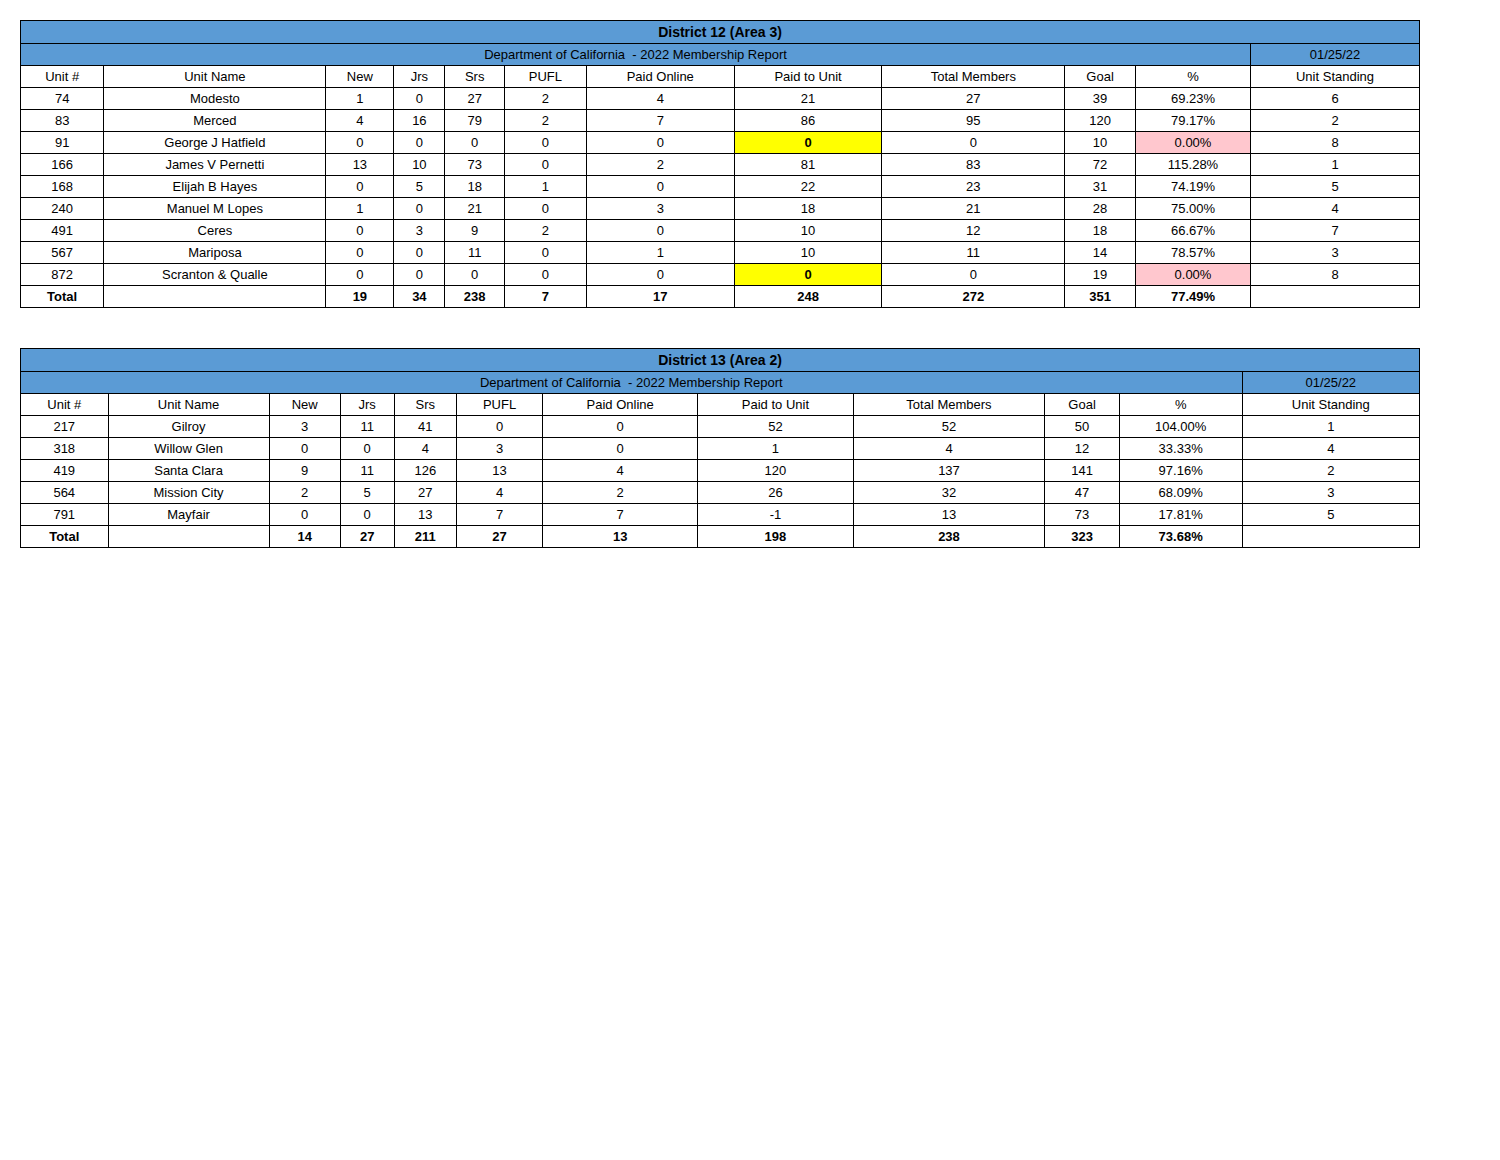| District 12 (Area 3) |
| Department of California - 2022 Membership Report | 01/25/22 |
| Unit # | Unit Name | New | Jrs | Srs | PUFL | Paid Online | Paid to Unit | Total Members | Goal | % | Unit Standing |
| 74 | Modesto | 1 | 0 | 27 | 2 | 4 | 21 | 27 | 39 | 69.23% | 6 |
| 83 | Merced | 4 | 16 | 79 | 2 | 7 | 86 | 95 | 120 | 79.17% | 2 |
| 91 | George J Hatfield | 0 | 0 | 0 | 0 | 0 | 0 | 0 | 10 | 0.00% | 8 |
| 166 | James V Pernetti | 13 | 10 | 73 | 0 | 2 | 81 | 83 | 72 | 115.28% | 1 |
| 168 | Elijah B Hayes | 0 | 5 | 18 | 1 | 0 | 22 | 23 | 31 | 74.19% | 5 |
| 240 | Manuel M Lopes | 1 | 0 | 21 | 0 | 3 | 18 | 21 | 28 | 75.00% | 4 |
| 491 | Ceres | 0 | 3 | 9 | 2 | 0 | 10 | 12 | 18 | 66.67% | 7 |
| 567 | Mariposa | 0 | 0 | 11 | 0 | 1 | 10 | 11 | 14 | 78.57% | 3 |
| 872 | Scranton & Qualle | 0 | 0 | 0 | 0 | 0 | 0 | 0 | 19 | 0.00% | 8 |
| Total | | 19 | 34 | 238 | 7 | 17 | 248 | 272 | 351 | 77.49% | |
| District 13 (Area 2) |
| Department of California - 2022 Membership Report | 01/25/22 |
| Unit # | Unit Name | New | Jrs | Srs | PUFL | Paid Online | Paid to Unit | Total Members | Goal | % | Unit Standing |
| 217 | Gilroy | 3 | 11 | 41 | 0 | 0 | 52 | 52 | 50 | 104.00% | 1 |
| 318 | Willow Glen | 0 | 0 | 4 | 3 | 0 | 1 | 4 | 12 | 33.33% | 4 |
| 419 | Santa Clara | 9 | 11 | 126 | 13 | 4 | 120 | 137 | 141 | 97.16% | 2 |
| 564 | Mission City | 2 | 5 | 27 | 4 | 2 | 26 | 32 | 47 | 68.09% | 3 |
| 791 | Mayfair | 0 | 0 | 13 | 7 | 7 | -1 | 13 | 73 | 17.81% | 5 |
| Total | | 14 | 27 | 211 | 27 | 13 | 198 | 238 | 323 | 73.68% | |